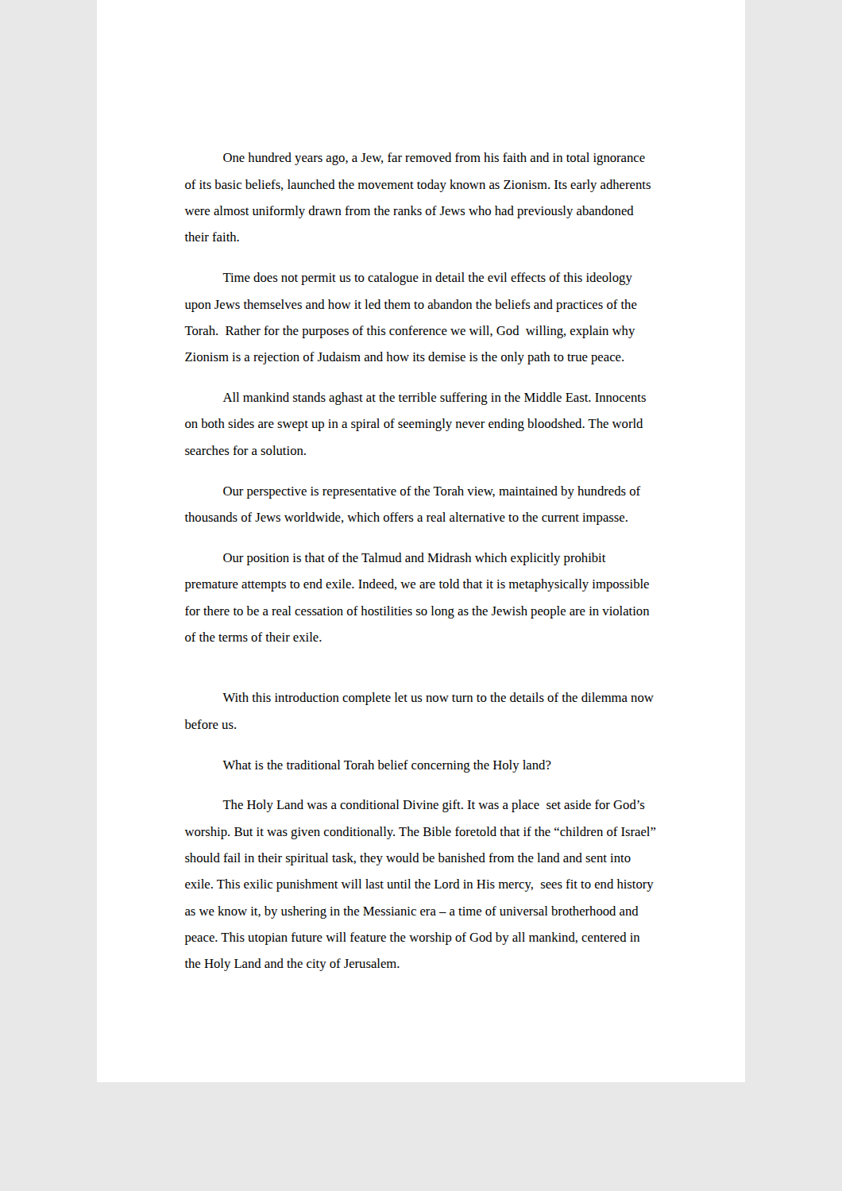One hundred years ago, a Jew, far removed from his faith and in total ignorance of its basic beliefs, launched the movement today known as Zionism. Its early adherents were almost uniformly drawn from the ranks of Jews who had previously abandoned their faith.
Time does not permit us to catalogue in detail the evil effects of this ideology upon Jews themselves and how it led them to abandon the beliefs and practices of the Torah. Rather for the purposes of this conference we will, God willing, explain why Zionism is a rejection of Judaism and how its demise is the only path to true peace.
All mankind stands aghast at the terrible suffering in the Middle East. Innocents on both sides are swept up in a spiral of seemingly never ending bloodshed. The world searches for a solution.
Our perspective is representative of the Torah view, maintained by hundreds of thousands of Jews worldwide, which offers a real alternative to the current impasse.
Our position is that of the Talmud and Midrash which explicitly prohibit premature attempts to end exile. Indeed, we are told that it is metaphysically impossible for there to be a real cessation of hostilities so long as the Jewish people are in violation of the terms of their exile.
With this introduction complete let us now turn to the details of the dilemma now before us.
What is the traditional Torah belief concerning the Holy land?
The Holy Land was a conditional Divine gift. It was a place set aside for God’s worship. But it was given conditionally. The Bible foretold that if the “children of Israel” should fail in their spiritual task, they would be banished from the land and sent into exile. This exilic punishment will last until the Lord in His mercy, sees fit to end history as we know it, by ushering in the Messianic era – a time of universal brotherhood and peace. This utopian future will feature the worship of God by all mankind, centered in the Holy Land and the city of Jerusalem.